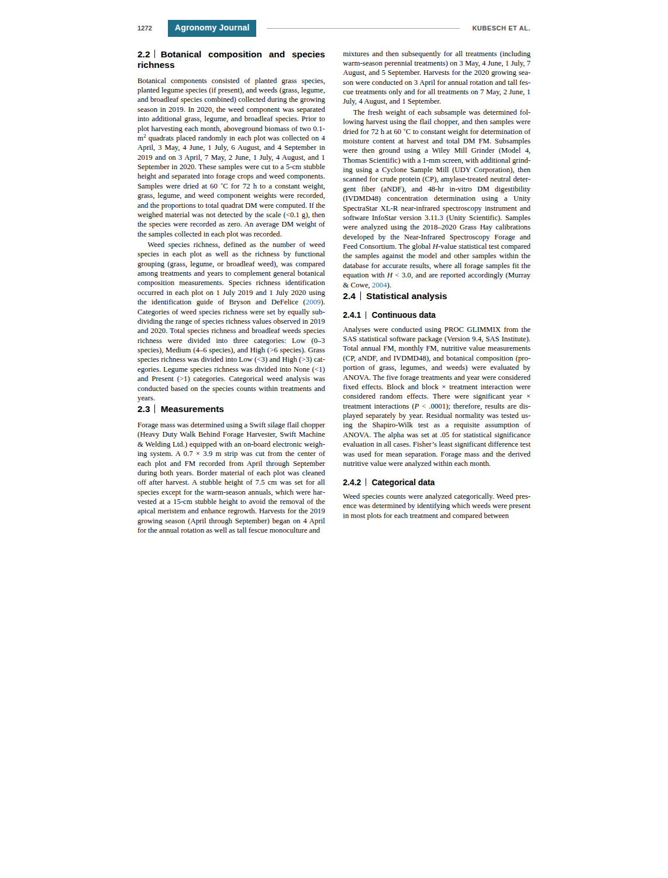1272
Agronomy Journal
KUBESCH ET AL.
2.2 Botanical composition and species richness
Botanical components consisted of planted grass species, planted legume species (if present), and weeds (grass, legume, and broadleaf species combined) collected during the growing season in 2019. In 2020, the weed component was separated into additional grass, legume, and broadleaf species. Prior to plot harvesting each month, aboveground biomass of two 0.1-m2 quadrats placed randomly in each plot was collected on 4 April, 3 May, 4 June, 1 July, 6 August, and 4 September in 2019 and on 3 April, 7 May, 2 June, 1 July, 4 August, and 1 September in 2020. These samples were cut to a 5-cm stubble height and separated into forage crops and weed components. Samples were dried at 60 ˚C for 72 h to a constant weight, grass, legume, and weed component weights were recorded, and the proportions to total quadrat DM were computed. If the weighed material was not detected by the scale (<0.1 g), then the species were recorded as zero. An average DM weight of the samples collected in each plot was recorded.
Weed species richness, defined as the number of weed species in each plot as well as the richness by functional grouping (grass, legume, or broadleaf weed), was compared among treatments and years to complement general botanical composition measurements. Species richness identification occurred in each plot on 1 July 2019 and 1 July 2020 using the identification guide of Bryson and DeFelice (2009). Categories of weed species richness were set by equally subdividing the range of species richness values observed in 2019 and 2020. Total species richness and broadleaf weeds species richness were divided into three categories: Low (0–3 species), Medium (4–6 species), and High (>6 species). Grass species richness was divided into Low (<3) and High (>3) categories. Legume species richness was divided into None (<1) and Present (>1) categories. Categorical weed analysis was conducted based on the species counts within treatments and years.
2.3 Measurements
Forage mass was determined using a Swift silage flail chopper (Heavy Duty Walk Behind Forage Harvester, Swift Machine & Welding Ltd.) equipped with an on-board electronic weighing system. A 0.7 × 3.9 m strip was cut from the center of each plot and FM recorded from April through September during both years. Border material of each plot was cleaned off after harvest. A stubble height of 7.5 cm was set for all species except for the warm-season annuals, which were harvested at a 15-cm stubble height to avoid the removal of the apical meristem and enhance regrowth. Harvests for the 2019 growing season (April through September) began on 4 April for the annual rotation as well as tall fescue monoculture and
mixtures and then subsequently for all treatments (including warm-season perennial treatments) on 3 May, 4 June, 1 July, 7 August, and 5 September. Harvests for the 2020 growing season were conducted on 3 April for annual rotation and tall fescue treatments only and for all treatments on 7 May, 2 June, 1 July, 4 August, and 1 September.
The fresh weight of each subsample was determined following harvest using the flail chopper, and then samples were dried for 72 h at 60 ˚C to constant weight for determination of moisture content at harvest and total DM FM. Subsamples were then ground using a Wiley Mill Grinder (Model 4, Thomas Scientific) with a 1-mm screen, with additional grinding using a Cyclone Sample Mill (UDY Corporation), then scanned for crude protein (CP), amylase-treated neutral detergent fiber (aNDF), and 48-hr in-vitro DM digestibility (IVDMD48) concentration determination using a Unity SpectraStar XL-R near-infrared spectroscopy instrument and software InfoStar version 3.11.3 (Unity Scientific). Samples were analyzed using the 2018–2020 Grass Hay calibrations developed by the Near-Infrared Spectroscopy Forage and Feed Consortium. The global H-value statistical test compared the samples against the model and other samples within the database for accurate results, where all forage samples fit the equation with H < 3.0, and are reported accordingly (Murray & Cowe, 2004).
2.4 Statistical analysis
2.4.1 Continuous data
Analyses were conducted using PROC GLIMMIX from the SAS statistical software package (Version 9.4, SAS Institute). Total annual FM, monthly FM, nutritive value measurements (CP, aNDF, and IVDMD48), and botanical composition (proportion of grass, legumes, and weeds) were evaluated by ANOVA. The five forage treatments and year were considered fixed effects. Block and block × treatment interaction were considered random effects. There were significant year × treatment interactions (P < .0001); therefore, results are displayed separately by year. Residual normality was tested using the Shapiro-Wilk test as a requisite assumption of ANOVA. The alpha was set at .05 for statistical significance evaluation in all cases. Fisher’s least significant difference test was used for mean separation. Forage mass and the derived nutritive value were analyzed within each month.
2.4.2 Categorical data
Weed species counts were analyzed categorically. Weed presence was determined by identifying which weeds were present in most plots for each treatment and compared between